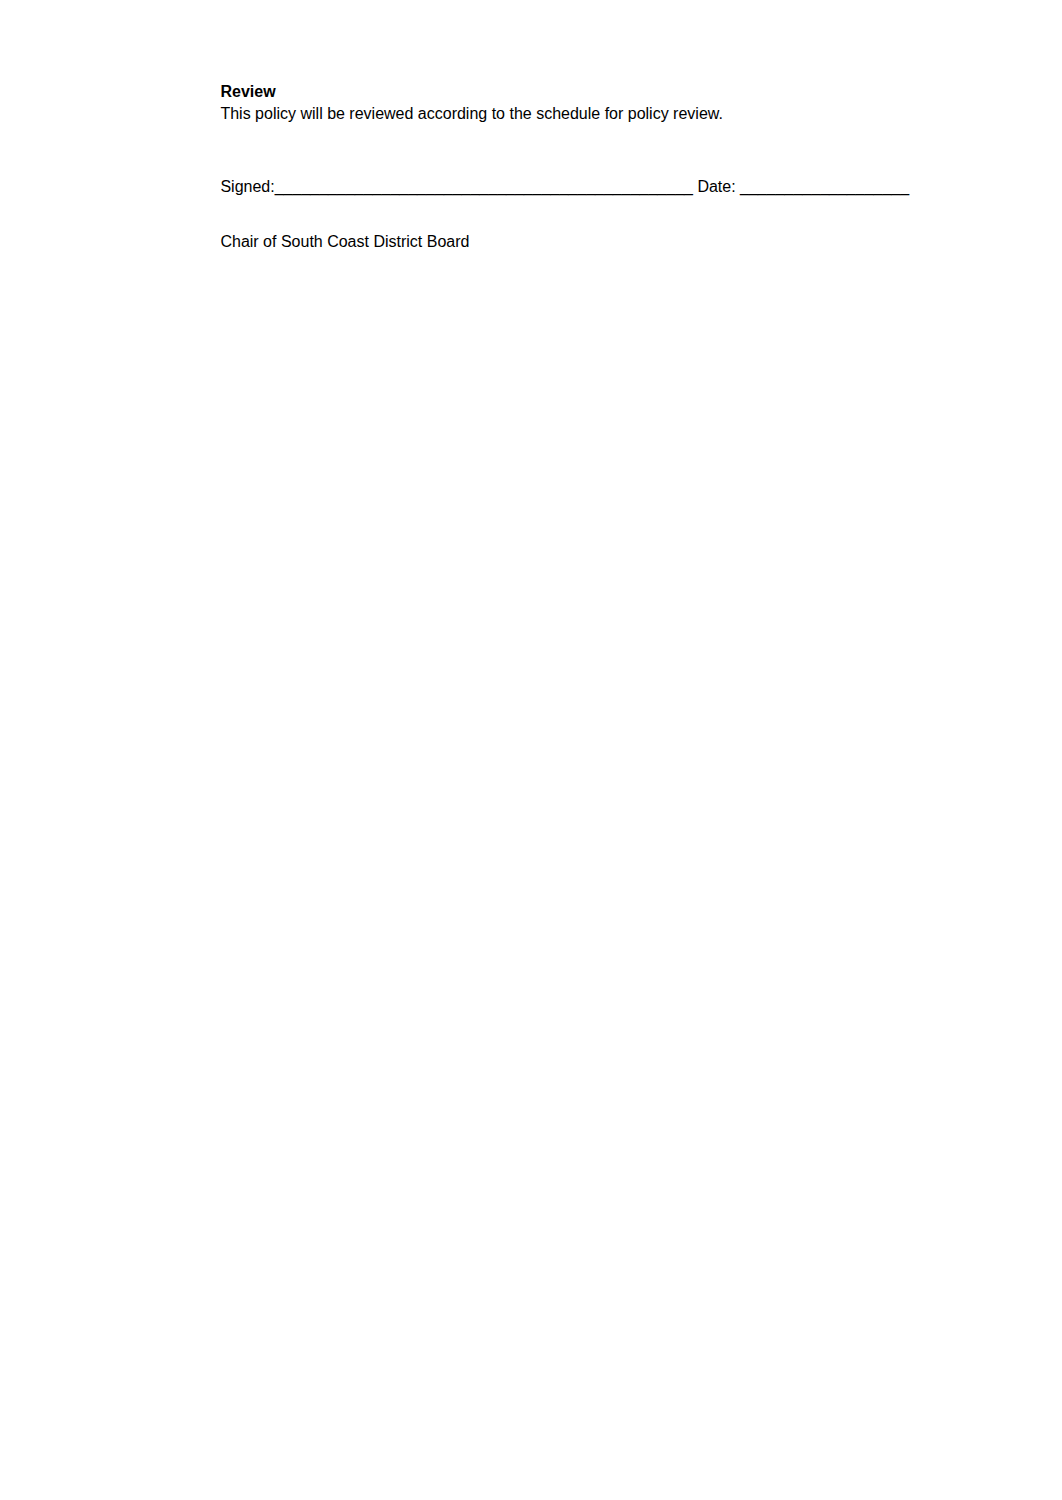Review
This policy will be reviewed according to the schedule for policy review.
Signed:_______________________________________________ Date: ___________________
Chair of South Coast District Board